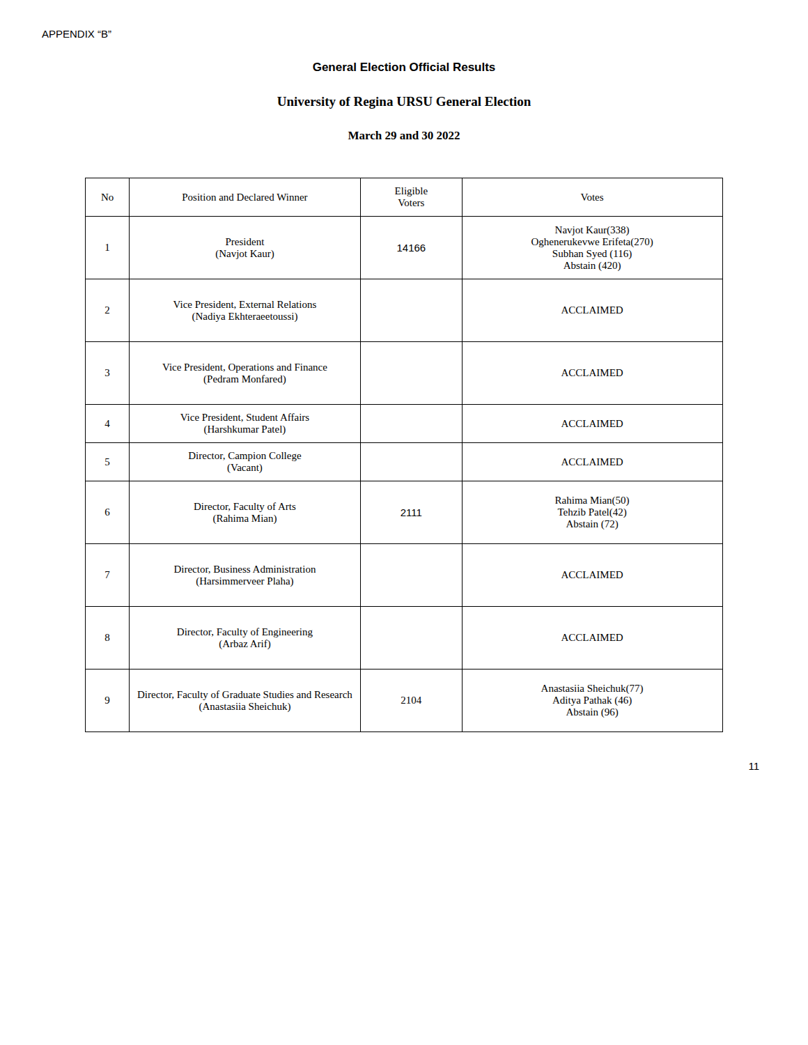APPENDIX “B”
General Election Official Results
University of Regina URSU General Election
March 29 and 30 2022
| No | Position and Declared Winner | Eligible Voters | Votes |
| --- | --- | --- | --- |
| 1 | President (Navjot Kaur) | 14166 | Navjot Kaur(338) Oghenerukevwe Erifeta(270) Subhan Syed (116) Abstain (420) |
| 2 | Vice President, External Relations (Nadiya Ekhteraeetoussi) | | ACCLAIMED |
| 3 | Vice President, Operations and Finance (Pedram Monfared) | | ACCLAIMED |
| 4 | Vice President, Student Affairs (Harshkumar Patel) | | ACCLAIMED |
| 5 | Director, Campion College (Vacant) | | ACCLAIMED |
| 6 | Director, Faculty of Arts (Rahima Mian) | 2111 | Rahima Mian(50) Tehzib Patel(42) Abstain (72) |
| 7 | Director, Business Administration (Harsimmerveer Plaha) | | ACCLAIMED |
| 8 | Director, Faculty of Engineering (Arbaz Arif) | | ACCLAIMED |
| 9 | Director, Faculty of Graduate Studies and Research (Anastasiia Sheichuk) | 2104 | Anastasiia Sheichuk(77) Aditya Pathak (46) Abstain (96) |
11